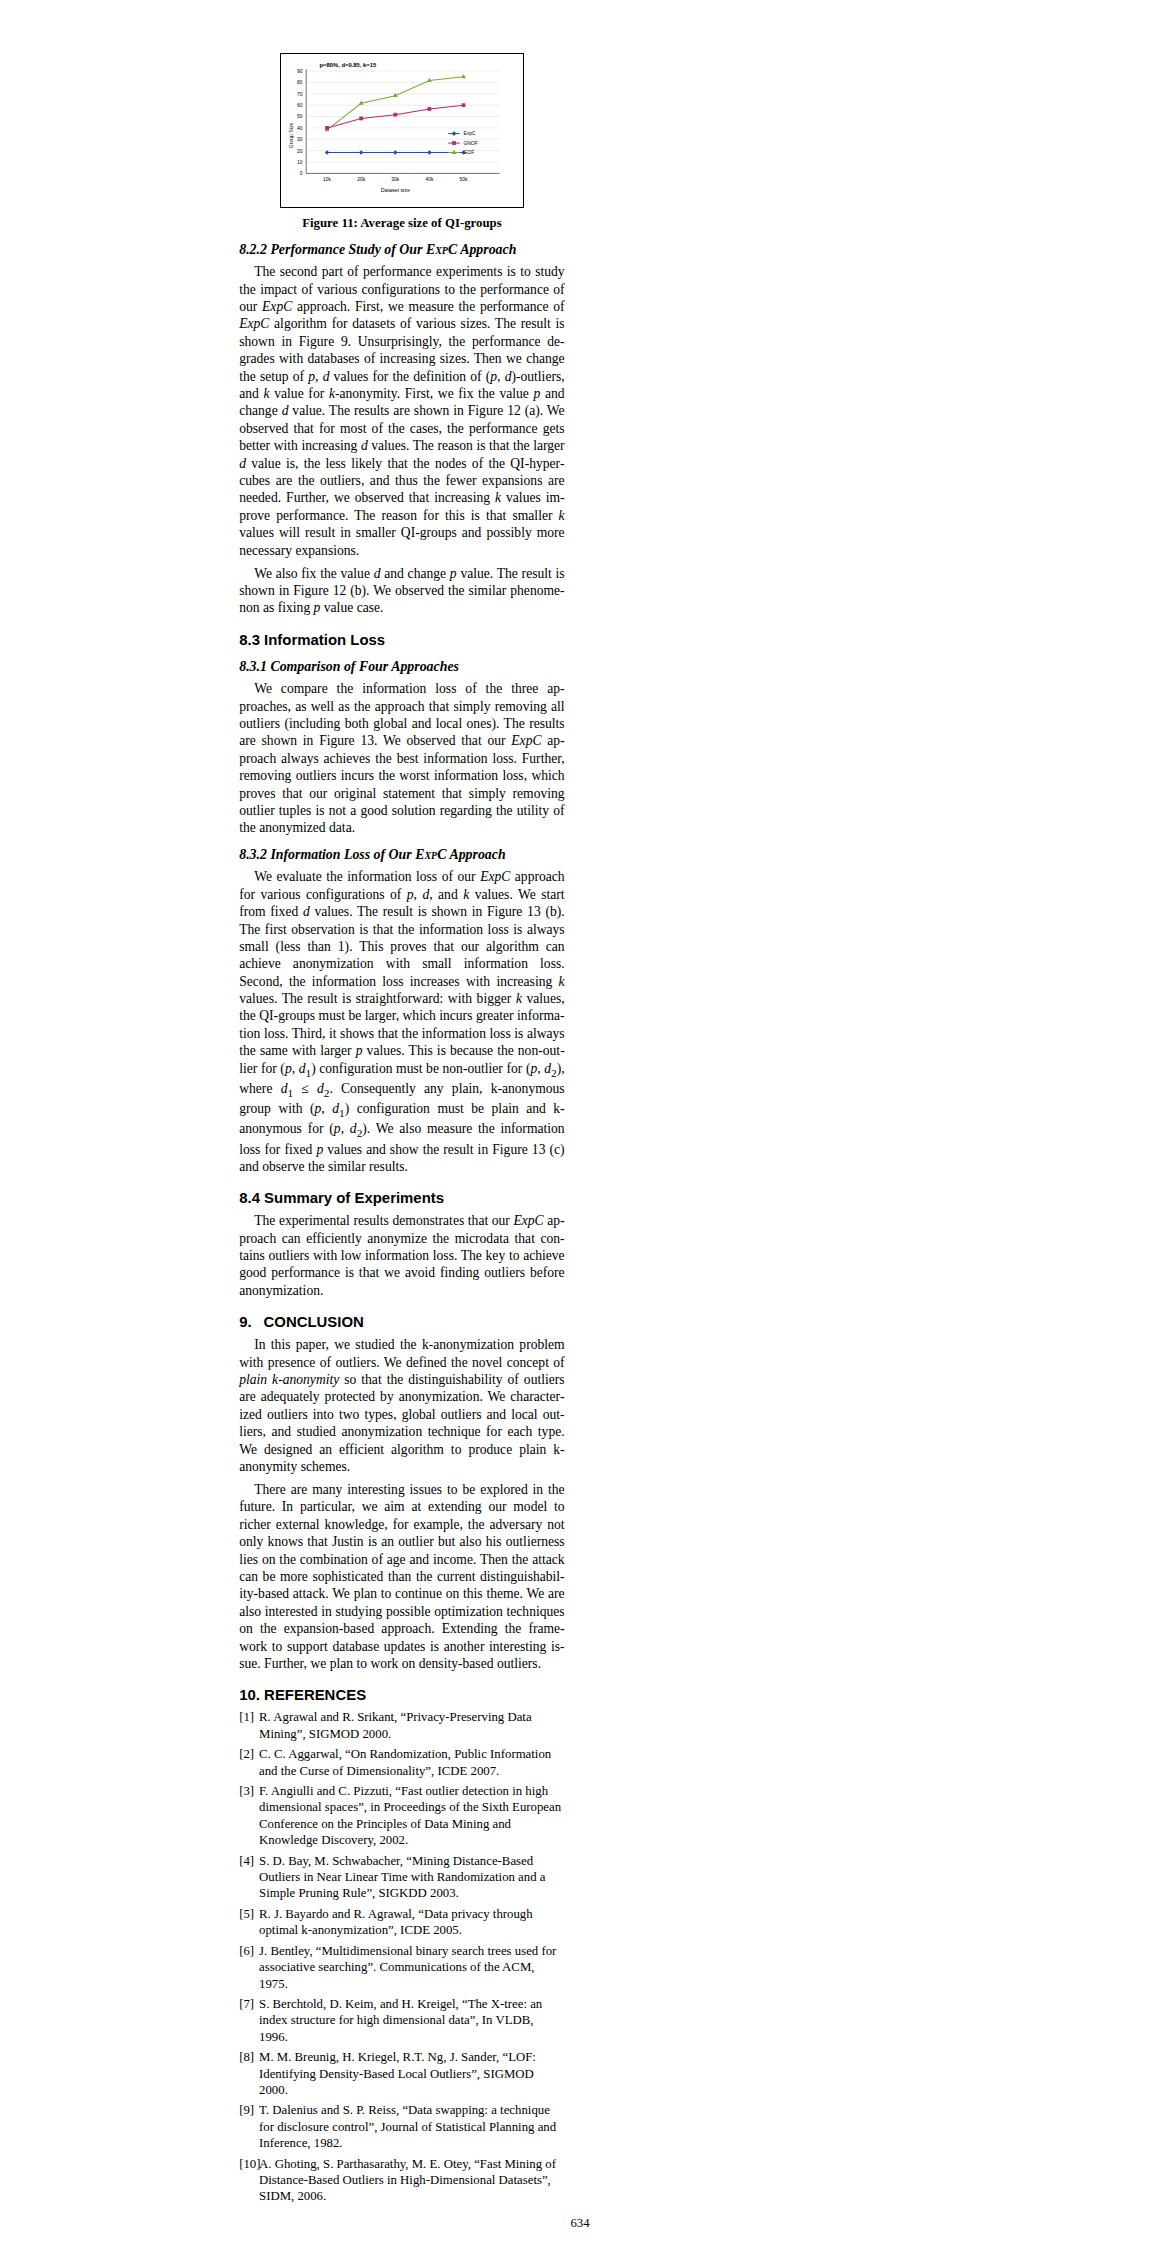p=80%, d=0.85, k=15 90 80 70 60 50 40 30 20 10 0 Group Size 10k 20k 30k 40k 50k Dataset size ExpC GNOF GOF
Figure 11: Average size of QI-groups
8.2.2 Performance Study of Our ExpC Approach
The second part of performance experiments is to study the impact of various configurations to the performance of our ExpC approach. First, we measure the performance of ExpC algorithm for datasets of various sizes. The result is shown in Figure 9. Unsurprisingly, the performance degrades with databases of increasing sizes. Then we change the setup of p, d values for the definition of (p, d)-outliers, and k value for k-anonymity. First, we fix the value p and change d value. The results are shown in Figure 12 (a). We observed that for most of the cases, the performance gets better with increasing d values. The reason is that the larger d value is, the less likely that the nodes of the QI-hypercubes are the outliers, and thus the fewer expansions are needed. Further, we observed that increasing k values improve performance. The reason for this is that smaller k values will result in smaller QI-groups and possibly more necessary expansions.
We also fix the value d and change p value. The result is shown in Figure 12 (b). We observed the similar phenomenon as fixing p value case.
8.3 Information Loss
8.3.1 Comparison of Four Approaches
We compare the information loss of the three approaches, as well as the approach that simply removing all outliers (including both global and local ones). The results are shown in Figure 13. We observed that our ExpC approach always achieves the best information loss. Further, removing outliers incurs the worst information loss, which proves that our original statement that simply removing outlier tuples is not a good solution regarding the utility of the anonymized data.
8.3.2 Information Loss of Our ExpC Approach
We evaluate the information loss of our ExpC approach for various configurations of p, d, and k values. We start from fixed d values. The result is shown in Figure 13 (b). The first observation is that the information loss is always small (less than 1). This proves that our algorithm can achieve anonymization with small information loss. Second, the information loss increases with increasing k values. The result is straightforward: with bigger k values, the QI-groups must be larger, which incurs greater information loss. Third, it shows that the information loss is always the same with larger p values. This is because the non-outlier for (p, d1) configuration must be non-outlier for (p, d2), where d1 ≤ d2. Consequently any plain, k-anonymous group with (p, d1) configuration must be plain and k-anonymous for (p, d2). We also measure the information loss for fixed p values and show the result in Figure 13 (c) and observe the similar results.
8.4 Summary of Experiments
The experimental results demonstrates that our ExpC approach can efficiently anonymize the microdata that contains outliers with low information loss. The key to achieve good performance is that we avoid finding outliers before anonymization.
9. CONCLUSION
In this paper, we studied the k-anonymization problem with presence of outliers. We defined the novel concept of plain k-anonymity so that the distinguishability of outliers are adequately protected by anonymization. We characterized outliers into two types, global outliers and local outliers, and studied anonymization technique for each type. We designed an efficient algorithm to produce plain k-anonymity schemes.
There are many interesting issues to be explored in the future. In particular, we aim at extending our model to richer external knowledge, for example, the adversary not only knows that Justin is an outlier but also his outlierness lies on the combination of age and income. Then the attack can be more sophisticated than the current distinguishability-based attack. We plan to continue on this theme. We are also interested in studying possible optimization techniques on the expansion-based approach. Extending the framework to support database updates is another interesting issue. Further, we plan to work on density-based outliers.
10. REFERENCES
[1] R. Agrawal and R. Srikant, “Privacy-Preserving Data Mining”, SIGMOD 2000.
[2] C. C. Aggarwal, “On Randomization, Public Information and the Curse of Dimensionality”, ICDE 2007.
[3] F. Angiulli and C. Pizzuti, “Fast outlier detection in high dimensional spaces”, in Proceedings of the Sixth European Conference on the Principles of Data Mining and Knowledge Discovery, 2002.
[4] S. D. Bay, M. Schwabacher, “Mining Distance-Based Outliers in Near Linear Time with Randomization and a Simple Pruning Rule”, SIGKDD 2003.
[5] R. J. Bayardo and R. Agrawal, “Data privacy through optimal k-anonymization”, ICDE 2005.
[6] J. Bentley, “Multidimensional binary search trees used for associative searching”. Communications of the ACM, 1975.
[7] S. Berchtold, D. Keim, and H. Kreigel, “The X-tree: an index structure for high dimensional data”, In VLDB, 1996.
[8] M. M. Breunig, H. Kriegel, R.T. Ng, J. Sander, “LOF: Identifying Density-Based Local Outliers”, SIGMOD 2000.
[9] T. Dalenius and S. P. Reiss, “Data swapping: a technique for disclosure control”, Journal of Statistical Planning and Inference, 1982.
[10] A. Ghoting, S. Parthasarathy, M. E. Otey, “Fast Mining of Distance-Based Outliers in High-Dimensional Datasets”, SIDM, 2006.
634